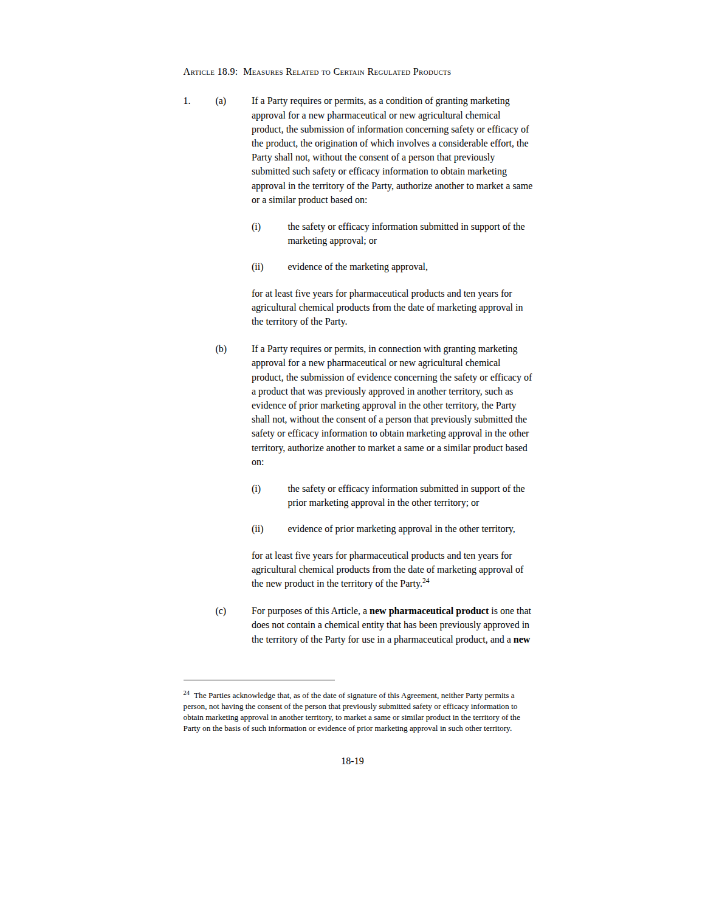Article 18.9: Measures Related to Certain Regulated Products
1.
(a)
If a Party requires or permits, as a condition of granting marketing approval for a new pharmaceutical or new agricultural chemical product, the submission of information concerning safety or efficacy of the product, the origination of which involves a considerable effort, the Party shall not, without the consent of a person that previously submitted such safety or efficacy information to obtain marketing approval in the territory of the Party, authorize another to market a same or a similar product based on:
(i)
the safety or efficacy information submitted in support of the marketing approval; or
(ii)
evidence of the marketing approval,
for at least five years for pharmaceutical products and ten years for agricultural chemical products from the date of marketing approval in the territory of the Party.
(b)
If a Party requires or permits, in connection with granting marketing approval for a new pharmaceutical or new agricultural chemical product, the submission of evidence concerning the safety or efficacy of a product that was previously approved in another territory, such as evidence of prior marketing approval in the other territory, the Party shall not, without the consent of a person that previously submitted the safety or efficacy information to obtain marketing approval in the other territory, authorize another to market a same or a similar product based on:
(i)
the safety or efficacy information submitted in support of the prior marketing approval in the other territory; or
(ii)
evidence of prior marketing approval in the other territory,
for at least five years for pharmaceutical products and ten years for agricultural chemical products from the date of marketing approval of the new product in the territory of the Party.24
(c)
For purposes of this Article, a new pharmaceutical product is one that does not contain a chemical entity that has been previously approved in the territory of the Party for use in a pharmaceutical product, and a new
24 The Parties acknowledge that, as of the date of signature of this Agreement, neither Party permits a person, not having the consent of the person that previously submitted safety or efficacy information to obtain marketing approval in another territory, to market a same or similar product in the territory of the Party on the basis of such information or evidence of prior marketing approval in such other territory.
18-19